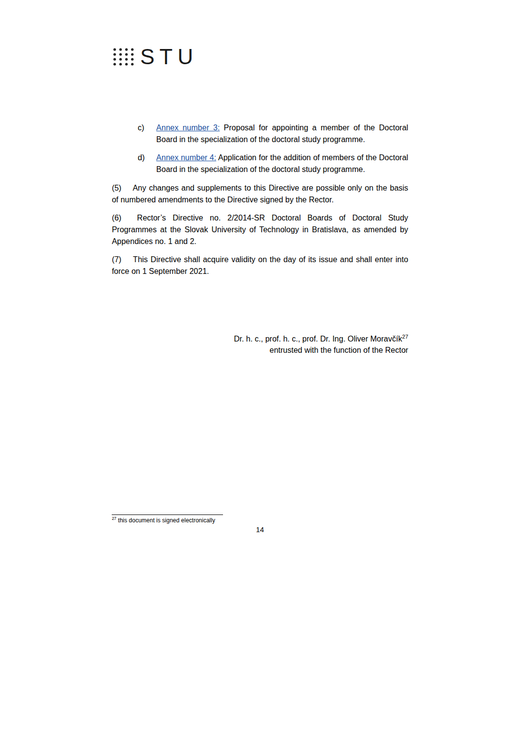STU
c) Annex number 3: Proposal for appointing a member of the Doctoral Board in the specialization of the doctoral study programme.
d) Annex number 4: Application for the addition of members of the Doctoral Board in the specialization of the doctoral study programme.
(5) Any changes and supplements to this Directive are possible only on the basis of numbered amendments to the Directive signed by the Rector.
(6) Rector’s Directive no. 2/2014-SR Doctoral Boards of Doctoral Study Programmes at the Slovak University of Technology in Bratislava, as amended by Appendices no. 1 and 2.
(7) This Directive shall acquire validity on the day of its issue and shall enter into force on 1 September 2021.
Dr. h. c., prof. h. c., prof. Dr. Ing. Oliver Moravčík27 entrusted with the function of the Rector
27 this document is signed electronically
14